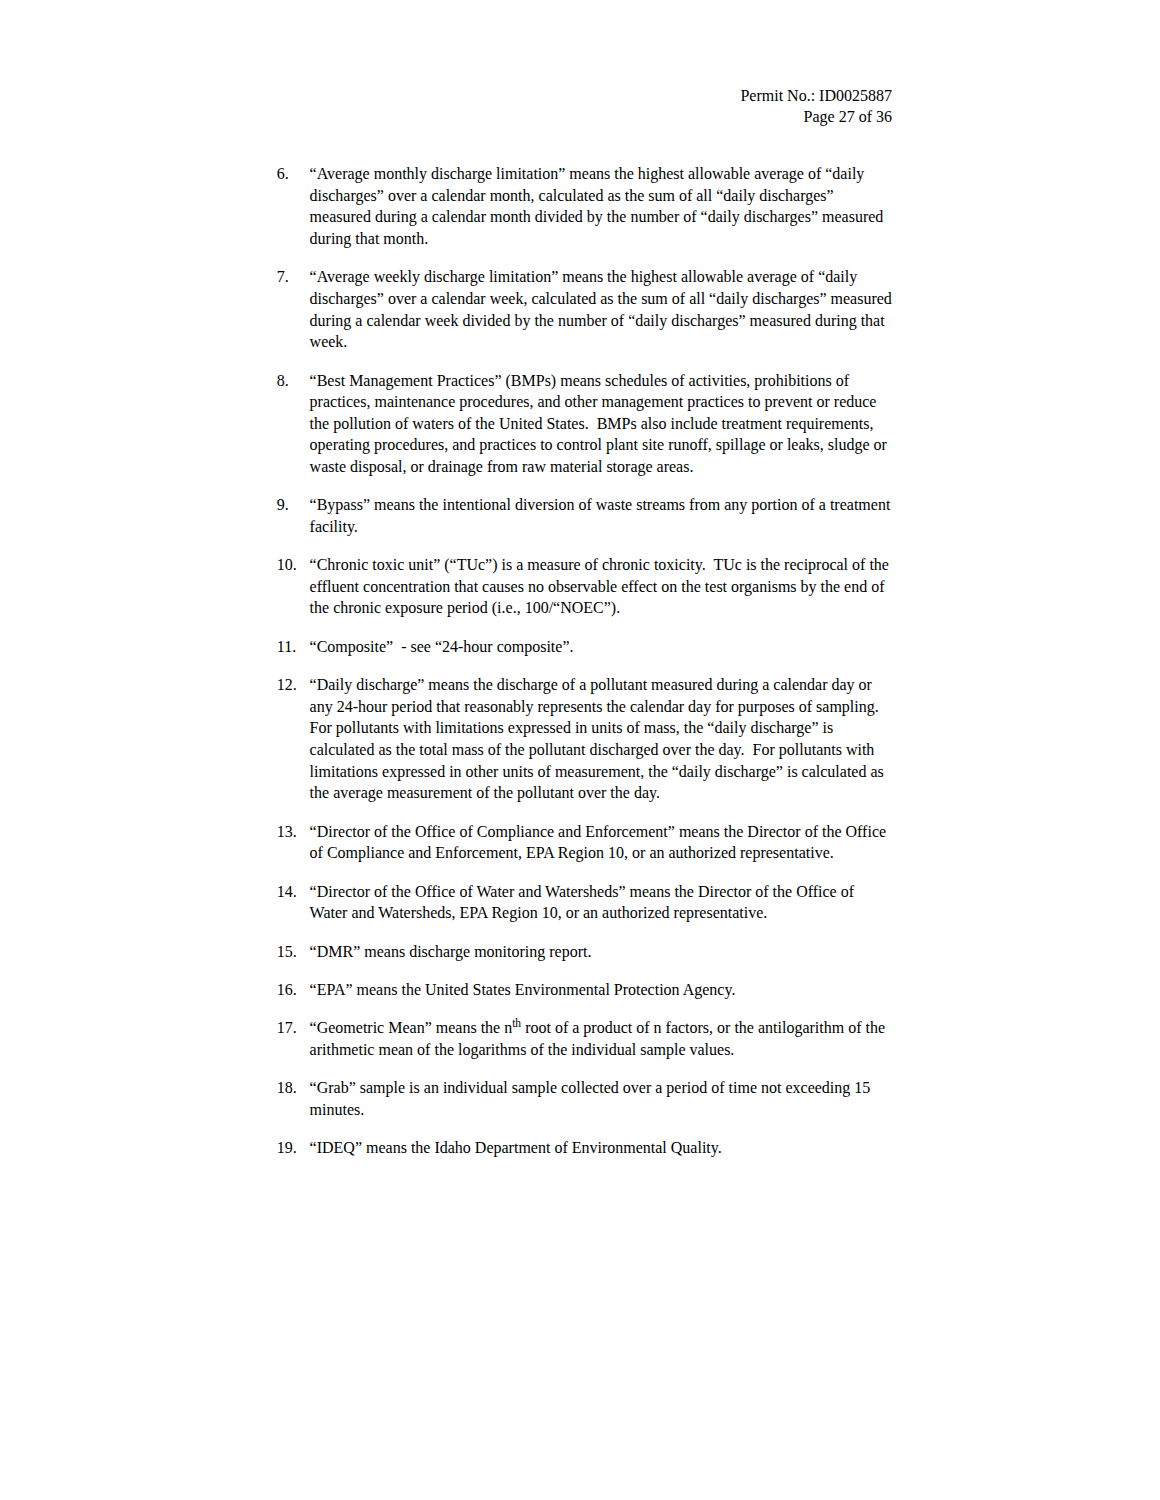Permit No.: ID0025887
Page 27 of 36
“Average monthly discharge limitation” means the highest allowable average of “daily discharges” over a calendar month, calculated as the sum of all “daily discharges” measured during a calendar month divided by the number of “daily discharges” measured during that month.
“Average weekly discharge limitation” means the highest allowable average of “daily discharges” over a calendar week, calculated as the sum of all “daily discharges” measured during a calendar week divided by the number of “daily discharges” measured during that week.
“Best Management Practices” (BMPs) means schedules of activities, prohibitions of practices, maintenance procedures, and other management practices to prevent or reduce the pollution of waters of the United States. BMPs also include treatment requirements, operating procedures, and practices to control plant site runoff, spillage or leaks, sludge or waste disposal, or drainage from raw material storage areas.
“Bypass” means the intentional diversion of waste streams from any portion of a treatment facility.
“Chronic toxic unit” (“TUc”) is a measure of chronic toxicity. TUc is the reciprocal of the effluent concentration that causes no observable effect on the test organisms by the end of the chronic exposure period (i.e., 100/“NOEC”).
“Composite” - see “24-hour composite”.
“Daily discharge” means the discharge of a pollutant measured during a calendar day or any 24-hour period that reasonably represents the calendar day for purposes of sampling. For pollutants with limitations expressed in units of mass, the “daily discharge” is calculated as the total mass of the pollutant discharged over the day. For pollutants with limitations expressed in other units of measurement, the “daily discharge” is calculated as the average measurement of the pollutant over the day.
“Director of the Office of Compliance and Enforcement” means the Director of the Office of Compliance and Enforcement, EPA Region 10, or an authorized representative.
“Director of the Office of Water and Watersheds” means the Director of the Office of Water and Watersheds, EPA Region 10, or an authorized representative.
“DMR” means discharge monitoring report.
“EPA” means the United States Environmental Protection Agency.
“Geometric Mean” means the nth root of a product of n factors, or the antilogarithm of the arithmetic mean of the logarithms of the individual sample values.
“Grab” sample is an individual sample collected over a period of time not exceeding 15 minutes.
“IDEQ” means the Idaho Department of Environmental Quality.